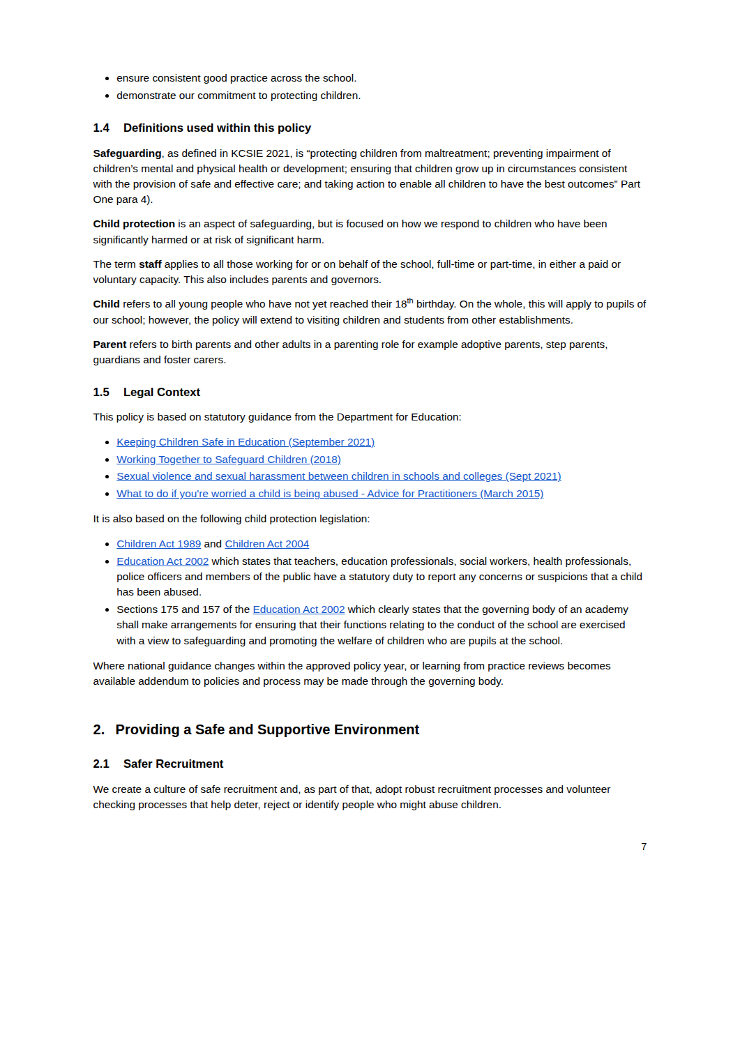ensure consistent good practice across the school.
demonstrate our commitment to protecting children.
1.4 Definitions used within this policy
Safeguarding, as defined in KCSIE 2021, is “protecting children from maltreatment; preventing impairment of children’s mental and physical health or development; ensuring that children grow up in circumstances consistent with the provision of safe and effective care; and taking action to enable all children to have the best outcomes” Part One para 4).
Child protection is an aspect of safeguarding, but is focused on how we respond to children who have been significantly harmed or at risk of significant harm.
The term staff applies to all those working for or on behalf of the school, full-time or part-time, in either a paid or voluntary capacity. This also includes parents and governors.
Child refers to all young people who have not yet reached their 18th birthday. On the whole, this will apply to pupils of our school; however, the policy will extend to visiting children and students from other establishments.
Parent refers to birth parents and other adults in a parenting role for example adoptive parents, step parents, guardians and foster carers.
1.5 Legal Context
This policy is based on statutory guidance from the Department for Education:
Keeping Children Safe in Education (September 2021)
Working Together to Safeguard Children (2018)
Sexual violence and sexual harassment between children in schools and colleges (Sept 2021)
What to do if you're worried a child is being abused - Advice for Practitioners (March 2015)
It is also based on the following child protection legislation:
Children Act 1989 and Children Act 2004
Education Act 2002 which states that teachers, education professionals, social workers, health professionals, police officers and members of the public have a statutory duty to report any concerns or suspicions that a child has been abused.
Sections 175 and 157 of the Education Act 2002 which clearly states that the governing body of an academy shall make arrangements for ensuring that their functions relating to the conduct of the school are exercised with a view to safeguarding and promoting the welfare of children who are pupils at the school.
Where national guidance changes within the approved policy year, or learning from practice reviews becomes available addendum to policies and process may be made through the governing body.
2. Providing a Safe and Supportive Environment
2.1 Safer Recruitment
We create a culture of safe recruitment and, as part of that, adopt robust recruitment processes and volunteer checking processes that help deter, reject or identify people who might abuse children.
7